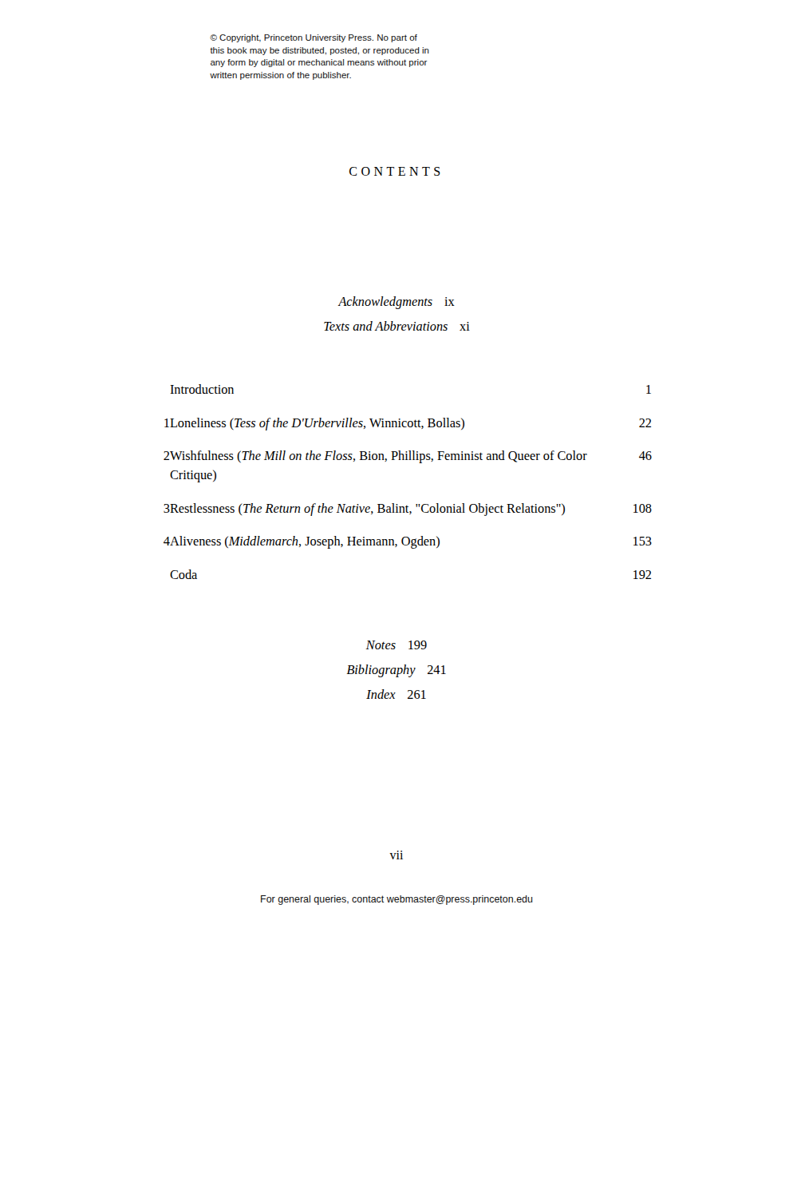© Copyright, Princeton University Press. No part of this book may be distributed, posted, or reproduced in any form by digital or mechanical means without prior written permission of the publisher.
Contents
Acknowledgments ix
Texts and Abbreviations xi
| | Introduction | 1 |
| 1 | Loneliness ( Tess of the D'Urbervilles , Winnicott, Bollas) | 22 |
| 2 | Wishfulness ( The Mill on the Floss , Bion, Phillips, Feminist and Queer of Color Critique) | 46 |
| 3 | Restlessness ( The Return of the Native , Balint, "Colonial Object Relations") | 108 |
| 4 | Aliveness ( Middlemarch , Joseph, Heimann, Ogden) | 153 |
| | Coda | 192 |
Notes 199
Bibliography 241
Index 261
vii
For general queries, contact webmaster@press.princeton.edu